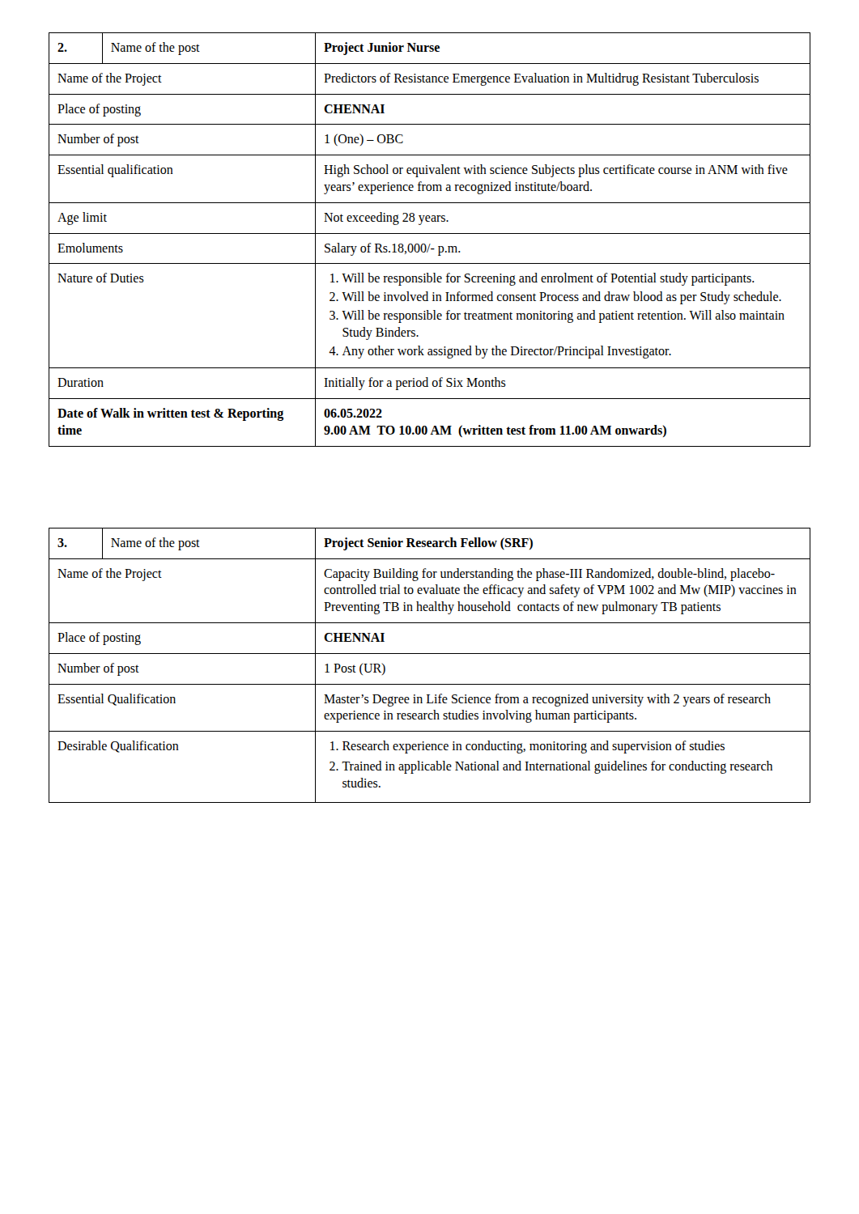| 2. | Name of the post | Project Junior Nurse |
| Name of the Project | Predictors of Resistance Emergence Evaluation in Multidrug Resistant Tuberculosis |
| Place of posting | CHENNAI |
| Number of post | 1 (One) – OBC |
| Essential qualification | High School or equivalent with science Subjects plus certificate course in ANM with five years’ experience from a recognized institute/board. |
| Age limit | Not exceeding 28 years. |
| Emoluments | Salary of Rs.18,000/- p.m. |
| Nature of Duties | Will be responsible for Screening and enrolment of Potential study participants. Will be involved in Informed consent Process and draw blood as per Study schedule. Will be responsible for treatment monitoring and patient retention. Will also maintain Study Binders. Any other work assigned by the Director/Principal Investigator. |
| Duration | Initially for a period of Six Months |
| Date of Walk in written test & Reporting time | 06.05.2022 9.00 AM TO 10.00 AM (written test from 11.00 AM onwards) |
| 3. | Name of the post | Project Senior Research Fellow (SRF) |
| Name of the Project | Capacity Building for understanding the phase-III Randomized, double-blind, placebo-controlled trial to evaluate the efficacy and safety of VPM 1002 and Mw (MIP) vaccines in Preventing TB in healthy household contacts of new pulmonary TB patients |
| Place of posting | CHENNAI |
| Number of post | 1 Post (UR) |
| Essential Qualification | Master’s Degree in Life Science from a recognized university with 2 years of research experience in research studies involving human participants. |
| Desirable Qualification | Research experience in conducting, monitoring and supervision of studies Trained in applicable National and International guidelines for conducting research studies. |